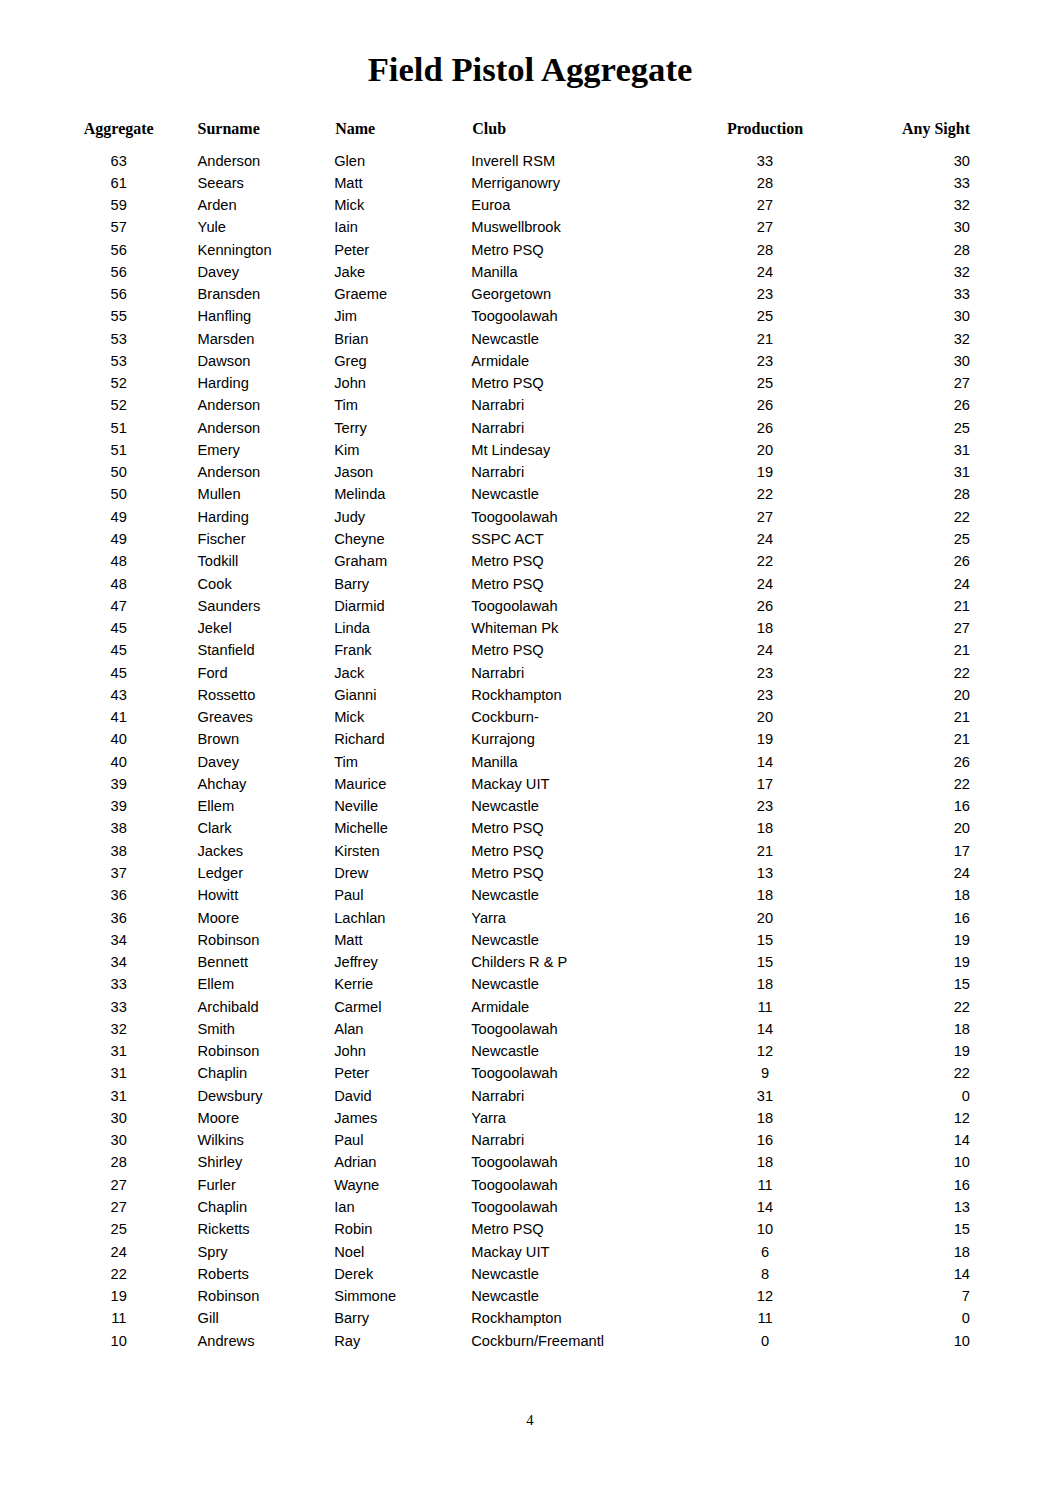Field Pistol Aggregate
| Aggregate | Surname | Name | Club | Production | Any Sight |
| --- | --- | --- | --- | --- | --- |
| 63 | Anderson | Glen | Inverell RSM | 33 | 30 |
| 61 | Seears | Matt | Merriganowry | 28 | 33 |
| 59 | Arden | Mick | Euroa | 27 | 32 |
| 57 | Yule | Iain | Muswellbrook | 27 | 30 |
| 56 | Kennington | Peter | Metro PSQ | 28 | 28 |
| 56 | Davey | Jake | Manilla | 24 | 32 |
| 56 | Bransden | Graeme | Georgetown | 23 | 33 |
| 55 | Hanfling | Jim | Toogoolawah | 25 | 30 |
| 53 | Marsden | Brian | Newcastle | 21 | 32 |
| 53 | Dawson | Greg | Armidale | 23 | 30 |
| 52 | Harding | John | Metro PSQ | 25 | 27 |
| 52 | Anderson | Tim | Narrabri | 26 | 26 |
| 51 | Anderson | Terry | Narrabri | 26 | 25 |
| 51 | Emery | Kim | Mt Lindesay | 20 | 31 |
| 50 | Anderson | Jason | Narrabri | 19 | 31 |
| 50 | Mullen | Melinda | Newcastle | 22 | 28 |
| 49 | Harding | Judy | Toogoolawah | 27 | 22 |
| 49 | Fischer | Cheyne | SSPC ACT | 24 | 25 |
| 48 | Todkill | Graham | Metro PSQ | 22 | 26 |
| 48 | Cook | Barry | Metro PSQ | 24 | 24 |
| 47 | Saunders | Diarmid | Toogoolawah | 26 | 21 |
| 45 | Jekel | Linda | Whiteman Pk | 18 | 27 |
| 45 | Stanfield | Frank | Metro PSQ | 24 | 21 |
| 45 | Ford | Jack | Narrabri | 23 | 22 |
| 43 | Rossetto | Gianni | Rockhampton | 23 | 20 |
| 41 | Greaves | Mick | Cockburn- | 20 | 21 |
| 40 | Brown | Richard | Kurrajong | 19 | 21 |
| 40 | Davey | Tim | Manilla | 14 | 26 |
| 39 | Ahchay | Maurice | Mackay UIT | 17 | 22 |
| 39 | Ellem | Neville | Newcastle | 23 | 16 |
| 38 | Clark | Michelle | Metro PSQ | 18 | 20 |
| 38 | Jackes | Kirsten | Metro PSQ | 21 | 17 |
| 37 | Ledger | Drew | Metro PSQ | 13 | 24 |
| 36 | Howitt | Paul | Newcastle | 18 | 18 |
| 36 | Moore | Lachlan | Yarra | 20 | 16 |
| 34 | Robinson | Matt | Newcastle | 15 | 19 |
| 34 | Bennett | Jeffrey | Childers R & P | 15 | 19 |
| 33 | Ellem | Kerrie | Newcastle | 18 | 15 |
| 33 | Archibald | Carmel | Armidale | 11 | 22 |
| 32 | Smith | Alan | Toogoolawah | 14 | 18 |
| 31 | Robinson | John | Newcastle | 12 | 19 |
| 31 | Chaplin | Peter | Toogoolawah | 9 | 22 |
| 31 | Dewsbury | David | Narrabri | 31 | 0 |
| 30 | Moore | James | Yarra | 18 | 12 |
| 30 | Wilkins | Paul | Narrabri | 16 | 14 |
| 28 | Shirley | Adrian | Toogoolawah | 18 | 10 |
| 27 | Furler | Wayne | Toogoolawah | 11 | 16 |
| 27 | Chaplin | Ian | Toogoolawah | 14 | 13 |
| 25 | Ricketts | Robin | Metro PSQ | 10 | 15 |
| 24 | Spry | Noel | Mackay UIT | 6 | 18 |
| 22 | Roberts | Derek | Newcastle | 8 | 14 |
| 19 | Robinson | Simmone | Newcastle | 12 | 7 |
| 11 | Gill | Barry | Rockhampton | 11 | 0 |
| 10 | Andrews | Ray | Cockburn/Freemantl | 0 | 10 |
4